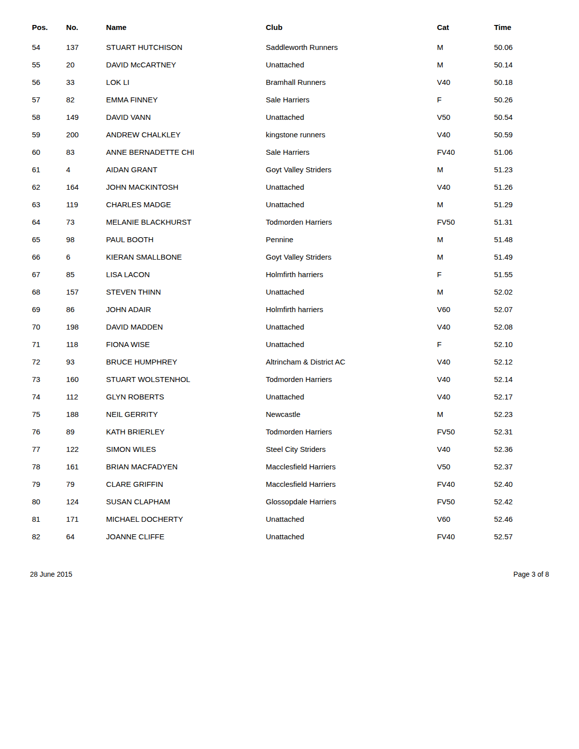| Pos. | No. | Name | Club | Cat | Time |
| --- | --- | --- | --- | --- | --- |
| 54 | 137 | STUART HUTCHISON | Saddleworth Runners | M | 50.06 |
| 55 | 20 | DAVID McCARTNEY | Unattached | M | 50.14 |
| 56 | 33 | LOK LI | Bramhall Runners | V40 | 50.18 |
| 57 | 82 | EMMA FINNEY | Sale Harriers | F | 50.26 |
| 58 | 149 | DAVID VANN | Unattached | V50 | 50.54 |
| 59 | 200 | ANDREW CHALKLEY | kingstone runners | V40 | 50.59 |
| 60 | 83 | ANNE BERNADETTE CHI | Sale Harriers | FV40 | 51.06 |
| 61 | 4 | AIDAN GRANT | Goyt Valley Striders | M | 51.23 |
| 62 | 164 | JOHN MACKINTOSH | Unattached | V40 | 51.26 |
| 63 | 119 | CHARLES MADGE | Unattached | M | 51.29 |
| 64 | 73 | MELANIE BLACKHURST | Todmorden Harriers | FV50 | 51.31 |
| 65 | 98 | PAUL BOOTH | Pennine | M | 51.48 |
| 66 | 6 | KIERAN SMALLBONE | Goyt Valley Striders | M | 51.49 |
| 67 | 85 | LISA LACON | Holmfirth harriers | F | 51.55 |
| 68 | 157 | STEVEN THINN | Unattached | M | 52.02 |
| 69 | 86 | JOHN ADAIR | Holmfirth harriers | V60 | 52.07 |
| 70 | 198 | DAVID MADDEN | Unattached | V40 | 52.08 |
| 71 | 118 | FIONA WISE | Unattached | F | 52.10 |
| 72 | 93 | BRUCE HUMPHREY | Altrincham & District AC | V40 | 52.12 |
| 73 | 160 | STUART WOLSTENHOL | Todmorden Harriers | V40 | 52.14 |
| 74 | 112 | GLYN ROBERTS | Unattached | V40 | 52.17 |
| 75 | 188 | NEIL GERRITY | Newcastle | M | 52.23 |
| 76 | 89 | KATH BRIERLEY | Todmorden Harriers | FV50 | 52.31 |
| 77 | 122 | SIMON WILES | Steel City Striders | V40 | 52.36 |
| 78 | 161 | BRIAN MACFADYEN | Macclesfield Harriers | V50 | 52.37 |
| 79 | 79 | CLARE GRIFFIN | Macclesfield Harriers | FV40 | 52.40 |
| 80 | 124 | SUSAN CLAPHAM | Glossopdale Harriers | FV50 | 52.42 |
| 81 | 171 | MICHAEL DOCHERTY | Unattached | V60 | 52.46 |
| 82 | 64 | JOANNE CLIFFE | Unattached | FV40 | 52.57 |
28 June 2015 Page 3 of 8